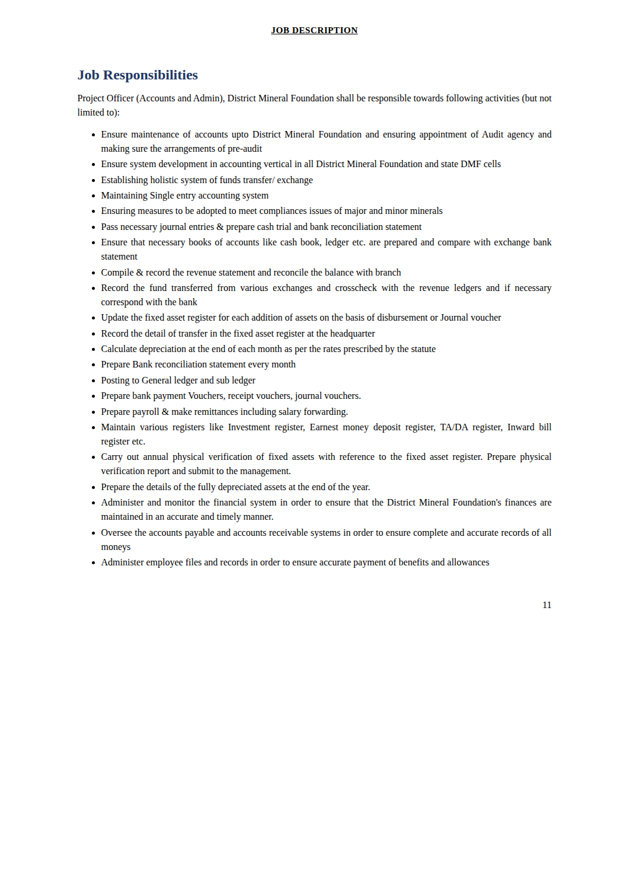JOB DESCRIPTION
Job Responsibilities
Project Officer (Accounts and Admin), District Mineral Foundation shall be responsible towards following activities (but not limited to):
Ensure maintenance of accounts upto District Mineral Foundation and ensuring appointment of Audit agency and making sure the arrangements of pre-audit
Ensure system development in accounting vertical in all District Mineral Foundation and state DMF cells
Establishing holistic system of funds transfer/ exchange
Maintaining Single entry accounting system
Ensuring measures to be adopted to meet compliances issues of major and minor minerals
Pass necessary journal entries & prepare cash trial and bank reconciliation statement
Ensure that necessary books of accounts like cash book, ledger etc. are prepared and compare with exchange bank statement
Compile & record the revenue statement and reconcile the balance with branch
Record the fund transferred from various exchanges and crosscheck with the revenue ledgers and if necessary correspond with the bank
Update the fixed asset register for each addition of assets on the basis of disbursement or Journal voucher
Record the detail of transfer in the fixed asset register at the headquarter
Calculate depreciation at the end of each month as per the rates prescribed by the statute
Prepare Bank reconciliation statement every month
Posting to General ledger and sub ledger
Prepare bank payment Vouchers, receipt vouchers, journal vouchers.
Prepare payroll & make remittances including salary forwarding.
Maintain various registers like Investment register, Earnest money deposit register, TA/DA register, Inward bill register etc.
Carry out annual physical verification of fixed assets with reference to the fixed asset register. Prepare physical verification report and submit to the management.
Prepare the details of the fully depreciated assets at the end of the year.
Administer and monitor the financial system in order to ensure that the District Mineral Foundation's finances are maintained in an accurate and timely manner.
Oversee the accounts payable and accounts receivable systems in order to ensure complete and accurate records of all moneys
Administer employee files and records in order to ensure accurate payment of benefits and allowances
11